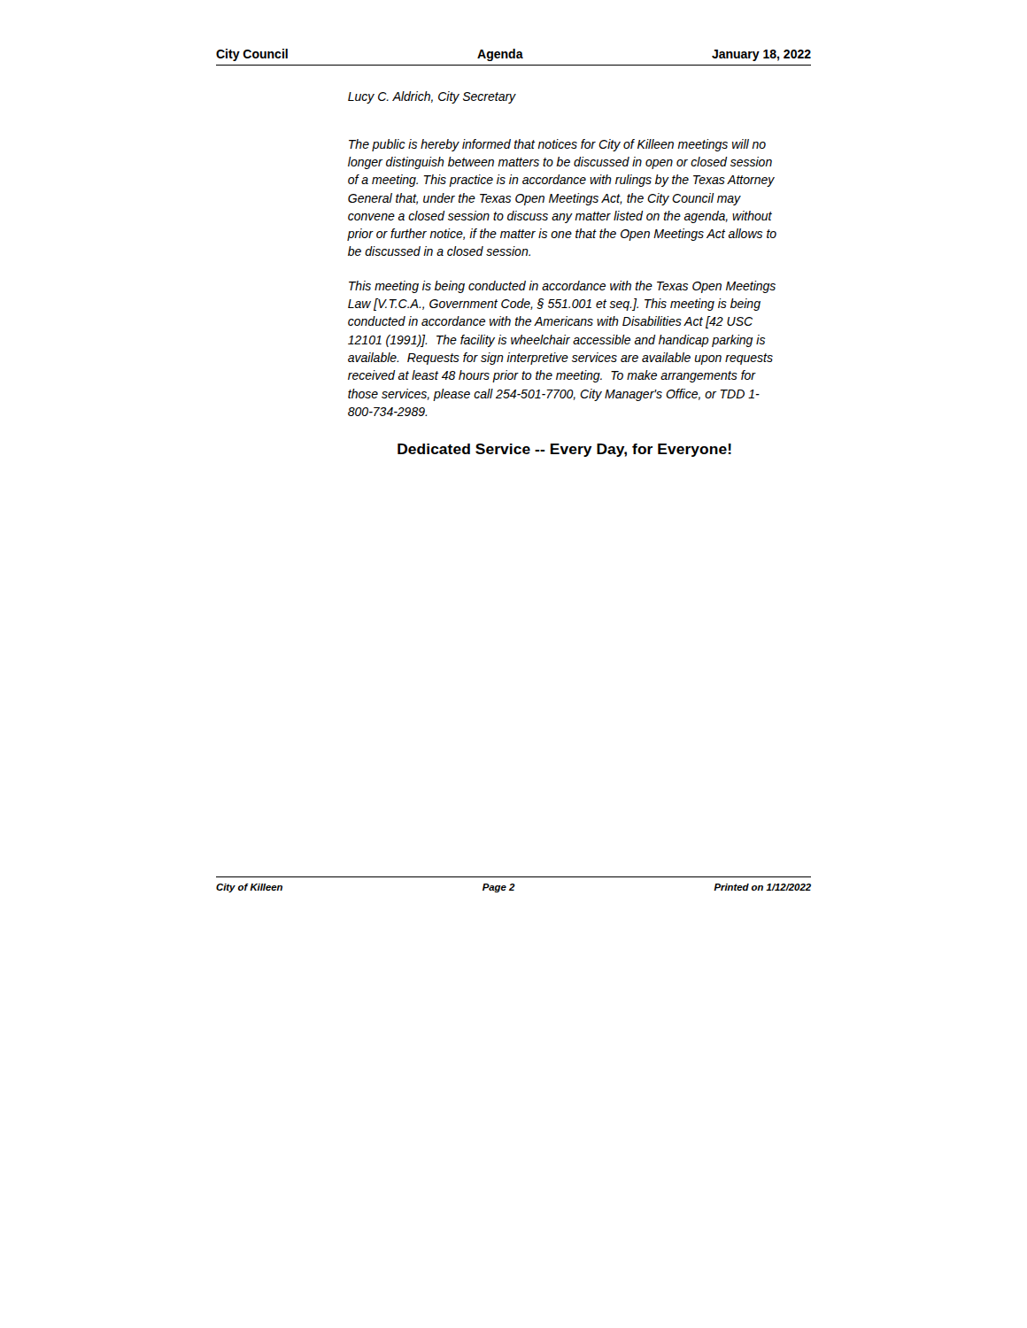City Council
Agenda
January 18, 2022
Lucy C. Aldrich, City Secretary
The public is hereby informed that notices for City of Killeen meetings will no longer distinguish between matters to be discussed in open or closed session of a meeting. This practice is in accordance with rulings by the Texas Attorney General that, under the Texas Open Meetings Act, the City Council may convene a closed session to discuss any matter listed on the agenda, without prior or further notice, if the matter is one that the Open Meetings Act allows to be discussed in a closed session.
This meeting is being conducted in accordance with the Texas Open Meetings Law [V.T.C.A., Government Code, § 551.001 et seq.]. This meeting is being conducted in accordance with the Americans with Disabilities Act [42 USC 12101 (1991)]. The facility is wheelchair accessible and handicap parking is available. Requests for sign interpretive services are available upon requests received at least 48 hours prior to the meeting. To make arrangements for those services, please call 254-501-7700, City Manager's Office, or TDD 1-800-734-2989.
Dedicated Service -- Every Day, for Everyone!
City of Killeen
Page 2
Printed on 1/12/2022